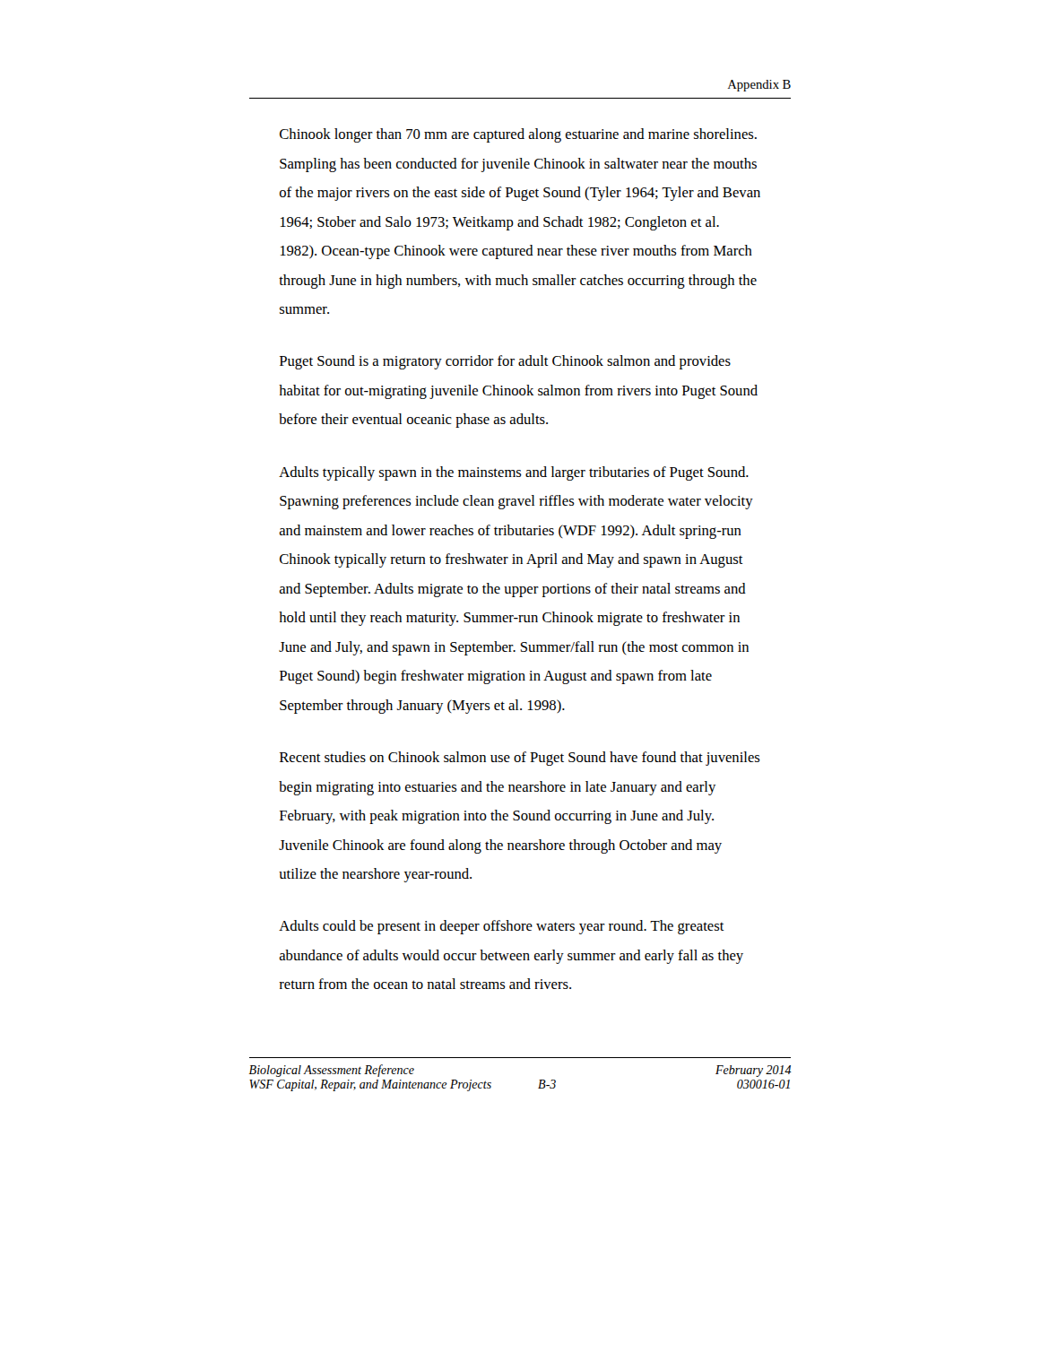Appendix B
Chinook longer than 70 mm are captured along estuarine and marine shorelines. Sampling has been conducted for juvenile Chinook in saltwater near the mouths of the major rivers on the east side of Puget Sound (Tyler 1964; Tyler and Bevan 1964; Stober and Salo 1973; Weitkamp and Schadt 1982; Congleton et al. 1982). Ocean-type Chinook were captured near these river mouths from March through June in high numbers, with much smaller catches occurring through the summer.
Puget Sound is a migratory corridor for adult Chinook salmon and provides habitat for out-migrating juvenile Chinook salmon from rivers into Puget Sound before their eventual oceanic phase as adults.
Adults typically spawn in the mainstems and larger tributaries of Puget Sound. Spawning preferences include clean gravel riffles with moderate water velocity and mainstem and lower reaches of tributaries (WDF 1992). Adult spring-run Chinook typically return to freshwater in April and May and spawn in August and September. Adults migrate to the upper portions of their natal streams and hold until they reach maturity. Summer-run Chinook migrate to freshwater in June and July, and spawn in September. Summer/fall run (the most common in Puget Sound) begin freshwater migration in August and spawn from late September through January (Myers et al. 1998).
Recent studies on Chinook salmon use of Puget Sound have found that juveniles begin migrating into estuaries and the nearshore in late January and early February, with peak migration into the Sound occurring in June and July. Juvenile Chinook are found along the nearshore through October and may utilize the nearshore year-round.
Adults could be present in deeper offshore waters year round. The greatest abundance of adults would occur between early summer and early fall as they return from the ocean to natal streams and rivers.
| Biological Assessment Reference | | February 2014 |
| WSF Capital, Repair, and Maintenance Projects | B-3 | 030016-01 |